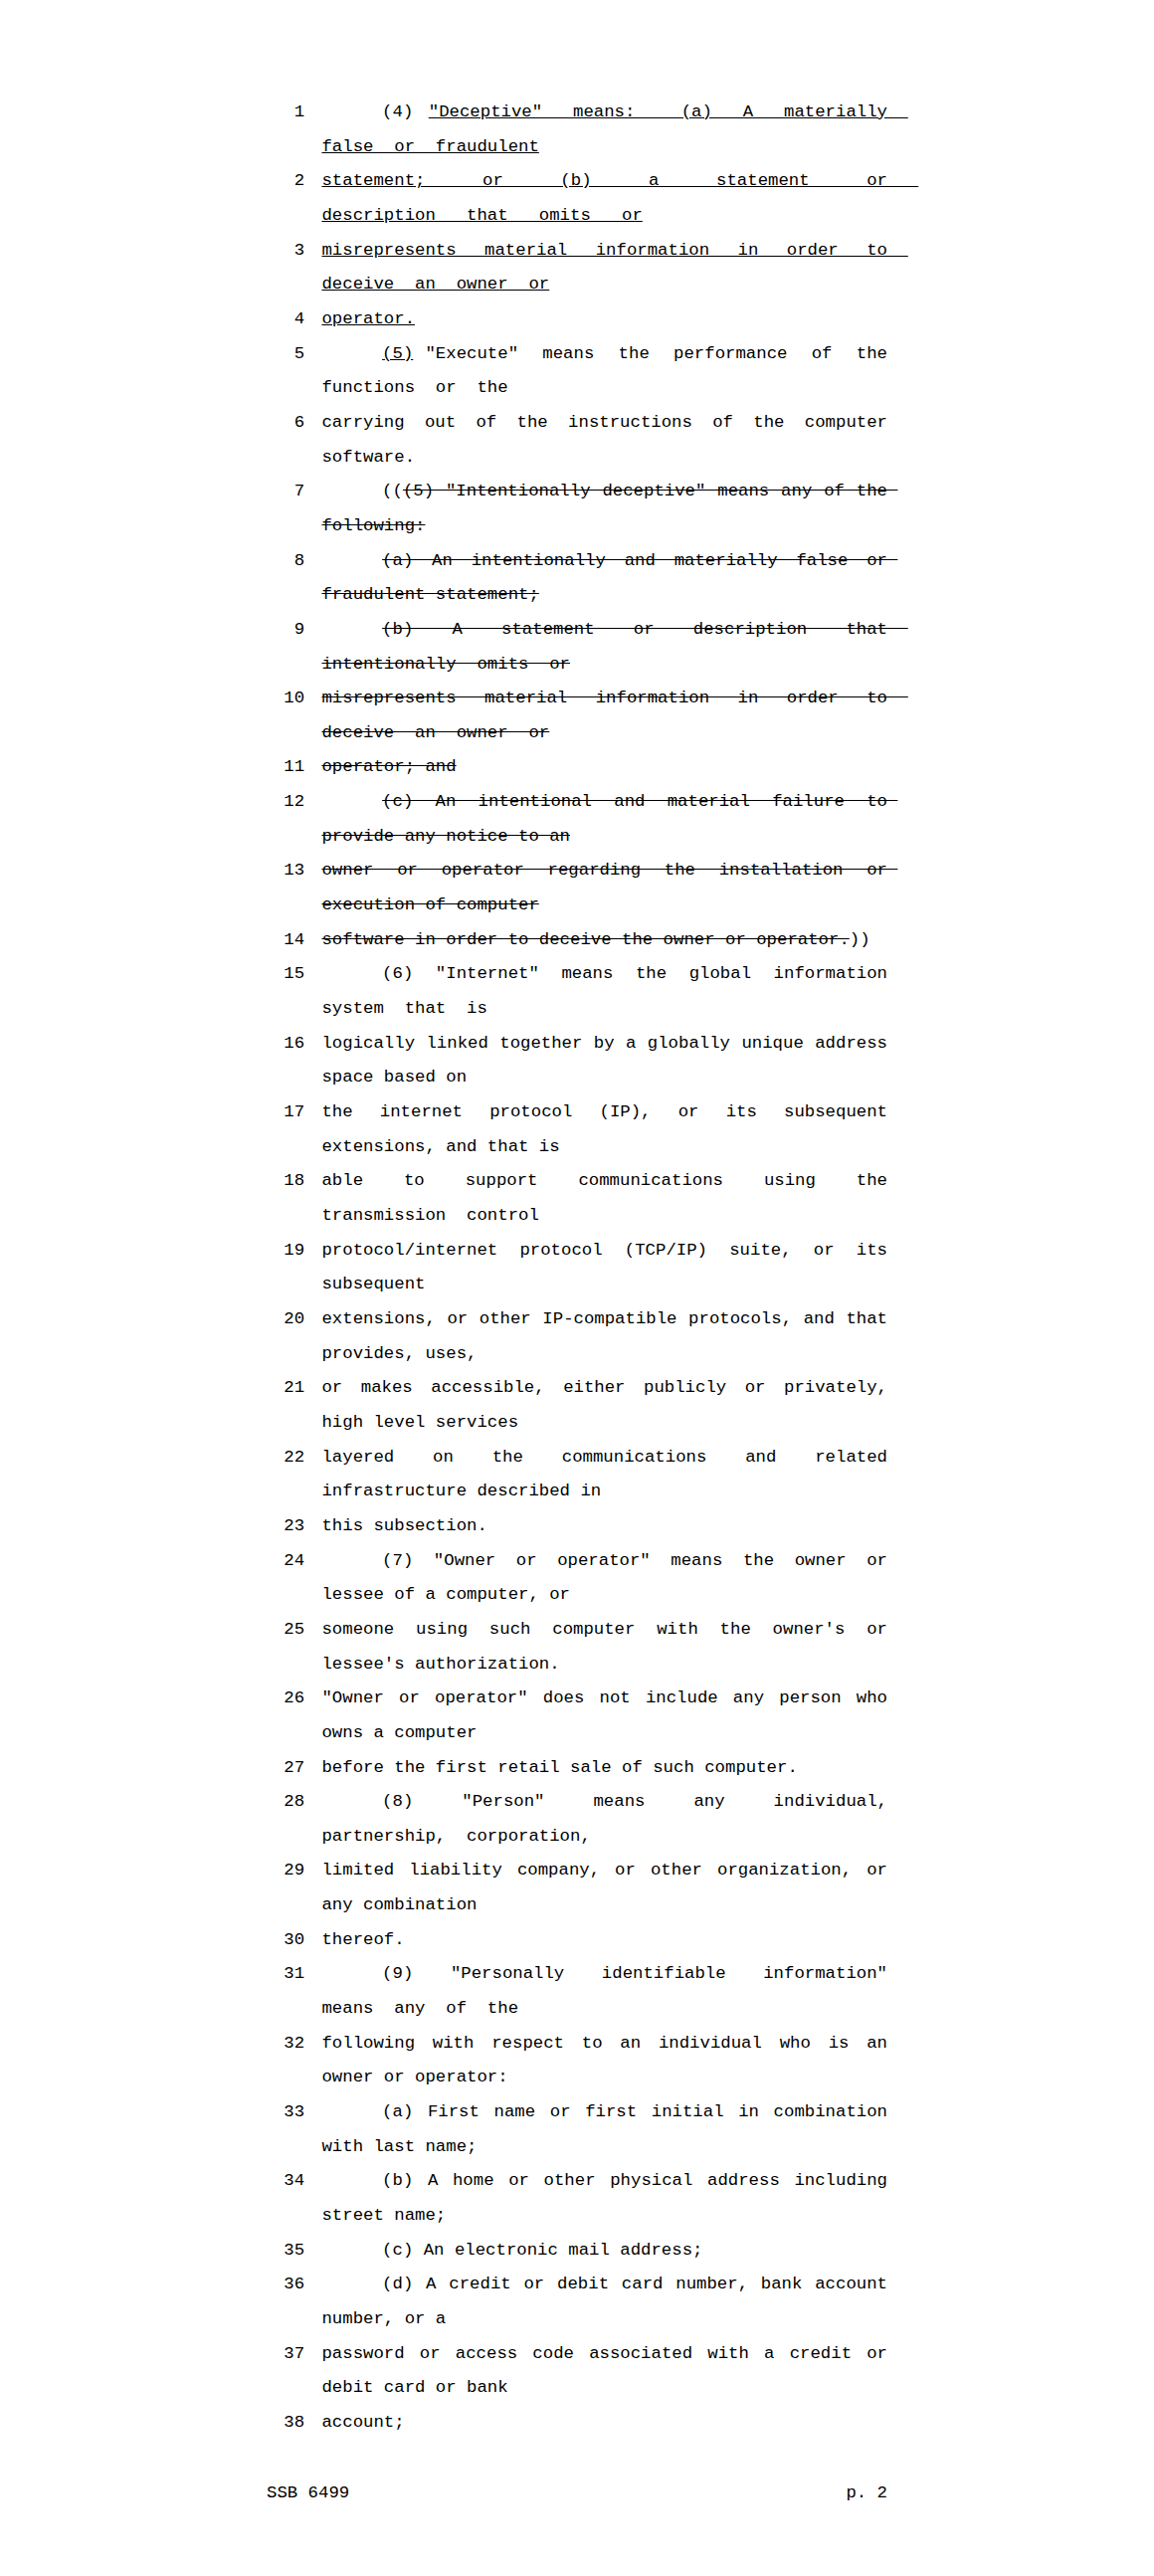(4) "Deceptive" means: (a) A materially false or fraudulent
statement; or (b) a statement or description that omits or
misrepresents material information in order to deceive an owner or
operator.
(5) "Execute" means the performance of the functions or the
carrying out of the instructions of the computer software.
(((5) "Intentionally deceptive" means any of the following:
(a) An intentionally and materially false or fraudulent statement;
(b) A statement or description that intentionally omits or
misrepresents material information in order to deceive an owner or
operator; and
(c) An intentional and material failure to provide any notice to an
owner or operator regarding the installation or execution of computer
software in order to deceive the owner or operator.))
(6) "Internet" means the global information system that is
logically linked together by a globally unique address space based on
the internet protocol (IP), or its subsequent extensions, and that is
able to support communications using the transmission control
protocol/internet protocol (TCP/IP) suite, or its subsequent
extensions, or other IP-compatible protocols, and that provides, uses,
or makes accessible, either publicly or privately, high level services
layered on the communications and related infrastructure described in
this subsection.
(7) "Owner or operator" means the owner or lessee of a computer, or
someone using such computer with the owner's or lessee's authorization.
"Owner or operator" does not include any person who owns a computer
before the first retail sale of such computer.
(8) "Person" means any individual, partnership, corporation,
limited liability company, or other organization, or any combination
thereof.
(9) "Personally identifiable information" means any of the
following with respect to an individual who is an owner or operator:
(a) First name or first initial in combination with last name;
(b) A home or other physical address including street name;
(c) An electronic mail address;
(d) A credit or debit card number, bank account number, or a
password or access code associated with a credit or debit card or bank
account;
SSB 6499 p. 2